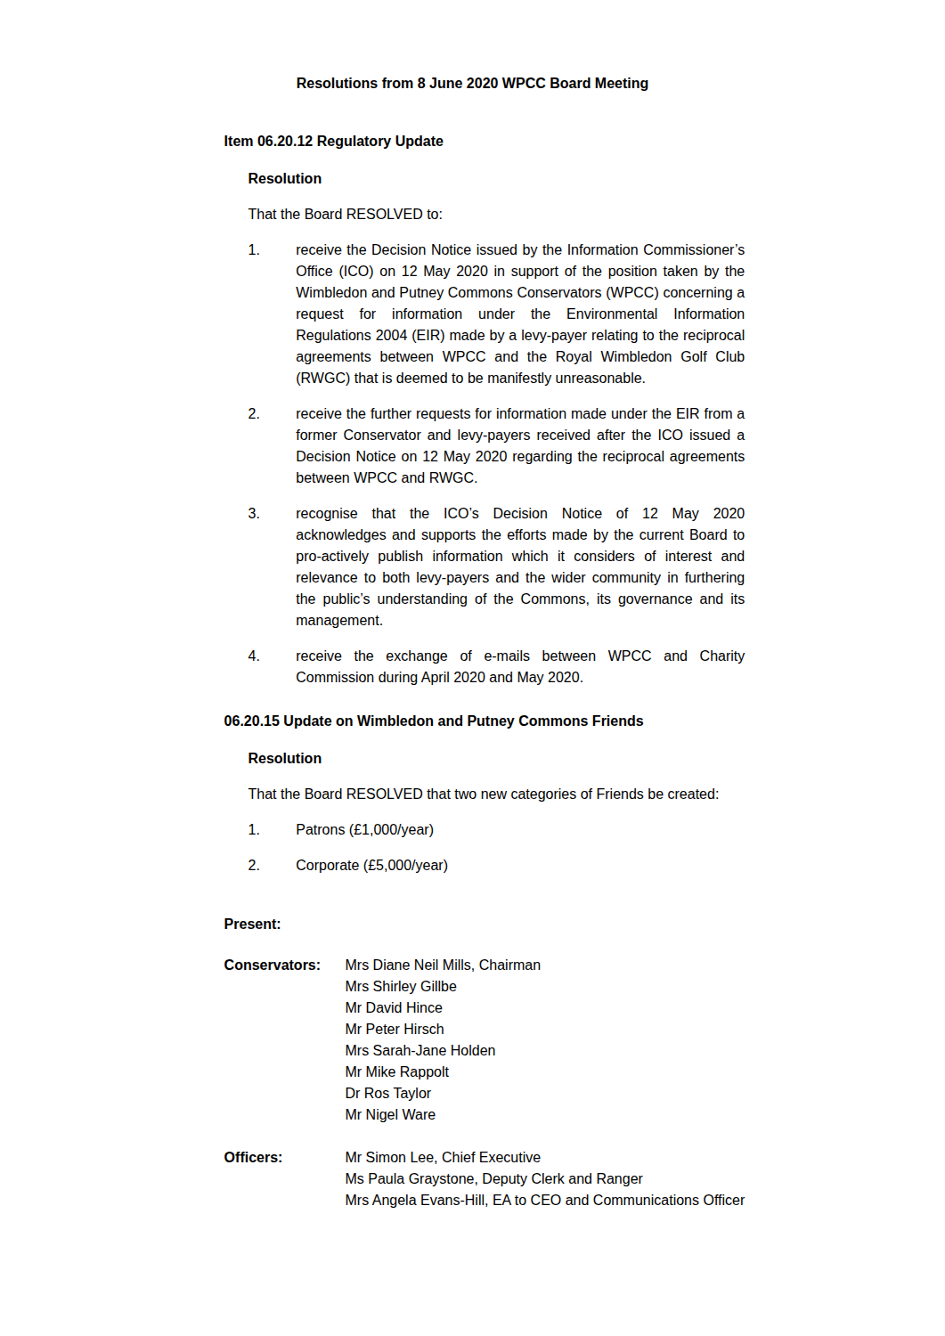Resolutions from 8 June 2020 WPCC Board Meeting
Item 06.20.12 Regulatory Update
Resolution
That the Board RESOLVED to:
1. receive the Decision Notice issued by the Information Commissioner’s Office (ICO) on 12 May 2020 in support of the position taken by the Wimbledon and Putney Commons Conservators (WPCC) concerning a request for information under the Environmental Information Regulations 2004 (EIR) made by a levy-payer relating to the reciprocal agreements between WPCC and the Royal Wimbledon Golf Club (RWGC) that is deemed to be manifestly unreasonable.
2. receive the further requests for information made under the EIR from a former Conservator and levy-payers received after the ICO issued a Decision Notice on 12 May 2020 regarding the reciprocal agreements between WPCC and RWGC.
3. recognise that the ICO’s Decision Notice of 12 May 2020 acknowledges and supports the efforts made by the current Board to pro-actively publish information which it considers of interest and relevance to both levy-payers and the wider community in furthering the public’s understanding of the Commons, its governance and its management.
4. receive the exchange of e-mails between WPCC and Charity Commission during April 2020 and May 2020.
06.20.15 Update on Wimbledon and Putney Commons Friends
Resolution
That the Board RESOLVED that two new categories of Friends be created:
1. Patrons (£1,000/year)
2. Corporate (£5,000/year)
Present:
| Conservators: | Mrs Diane Neil Mills, Chairman Mrs Shirley Gillbe Mr David Hince Mr Peter Hirsch Mrs Sarah-Jane Holden Mr Mike Rappolt Dr Ros Taylor Mr Nigel Ware |
| Officers: | Mr Simon Lee, Chief Executive Ms Paula Graystone, Deputy Clerk and Ranger Mrs Angela Evans-Hill, EA to CEO and Communications Officer |